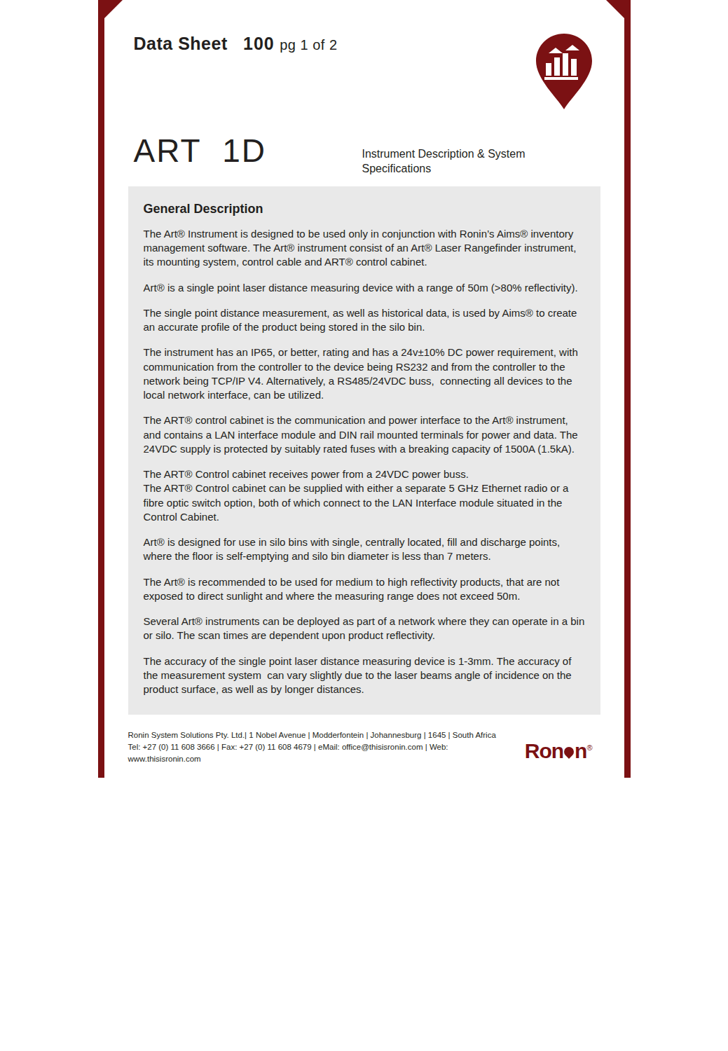Data Sheet 100 pg 1 of 2
ART 1D
Instrument Description & System Specifications
General Description
The Art® Instrument is designed to be used only in conjunction with Ronin’s Aims® inventory management software. The Art® instrument consist of an Art® Laser Rangefinder instrument, its mounting system, control cable and ART® control cabinet.
Art® is a single point laser distance measuring device with a range of 50m (>80% reflectivity).
The single point distance measurement, as well as historical data, is used by Aims® to create an accurate profile of the product being stored in the silo bin.
The instrument has an IP65, or better, rating and has a 24v±10% DC power requirement, with communication from the controller to the device being RS232 and from the controller to the network being TCP/IP V4. Alternatively, a RS485/24VDC buss, connecting all devices to the local network interface, can be utilized.
The ART® control cabinet is the communication and power interface to the Art® instrument, and contains a LAN interface module and DIN rail mounted terminals for power and data. The 24VDC supply is protected by suitably rated fuses with a breaking capacity of 1500A (1.5kA).
The ART® Control cabinet receives power from a 24VDC power buss.
The ART® Control cabinet can be supplied with either a separate 5 GHz Ethernet radio or a fibre optic switch option, both of which connect to the LAN Interface module situated in the Control Cabinet.
Art® is designed for use in silo bins with single, centrally located, fill and discharge points, where the floor is self-emptying and silo bin diameter is less than 7 meters.
The Art® is recommended to be used for medium to high reflectivity products, that are not exposed to direct sunlight and where the measuring range does not exceed 50m.
Several Art® instruments can be deployed as part of a network where they can operate in a bin or silo. The scan times are dependent upon product reflectivity.
The accuracy of the single point laser distance measuring device is 1-3mm. The accuracy of the measurement system can vary slightly due to the laser beams angle of incidence on the product surface, as well as by longer distances.
Ronin System Solutions Pty. Ltd.| 1 Nobel Avenue | Modderfontein | Johannesburg | 1645 | South Africa
Tel: +27 (0) 11 608 3666 | Fax: +27 (0) 11 608 4679 | eMail: office@thisisronin.com | Web: www.thisisronin.com
Ron n®